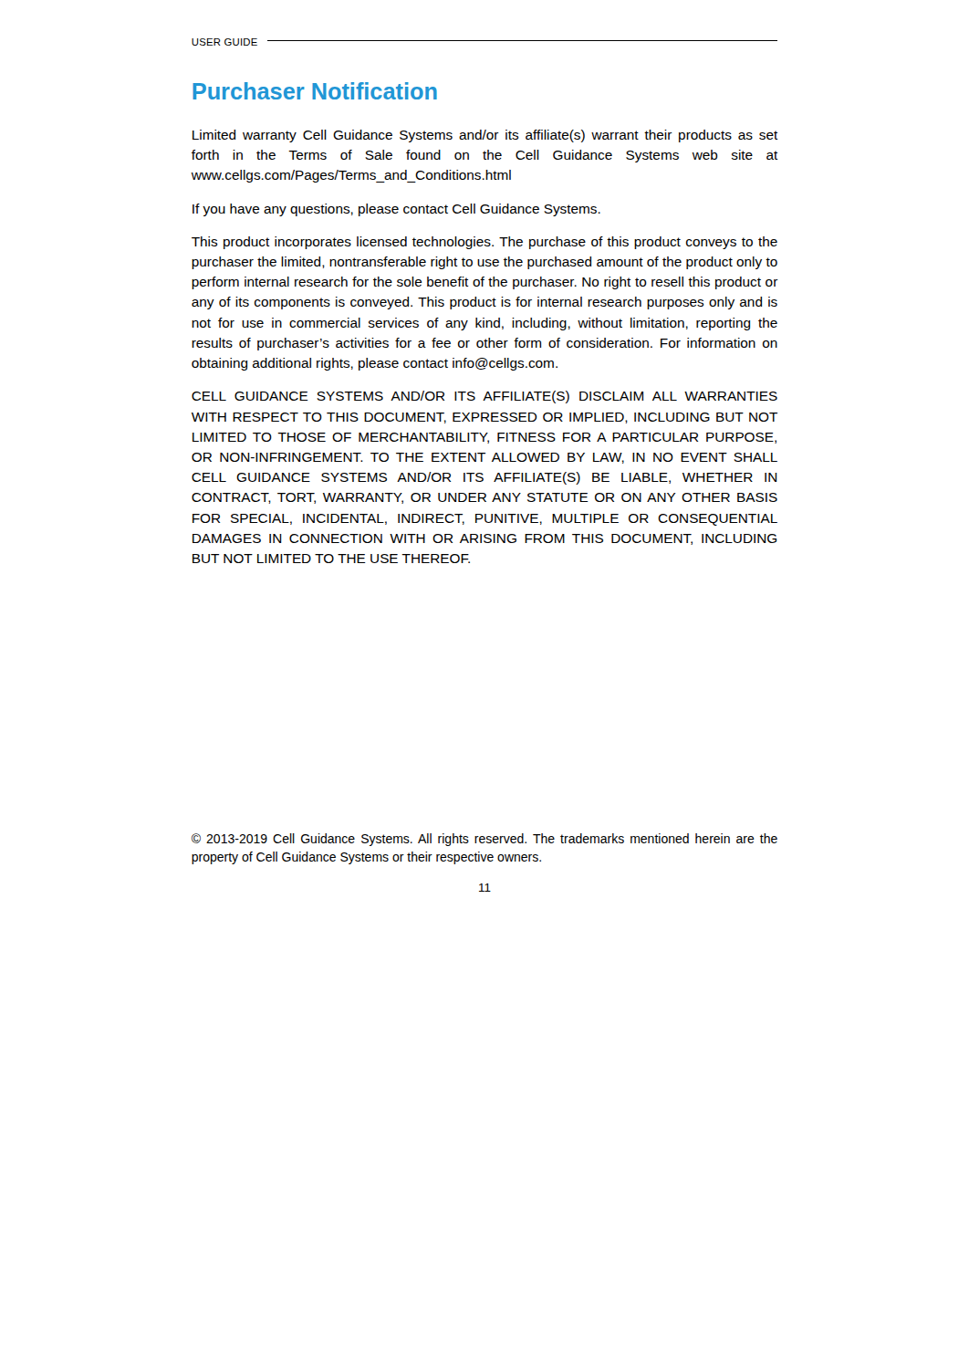USER GUIDE
Purchaser Notification
Limited warranty Cell Guidance Systems and/or its affiliate(s) warrant their products as set forth in the Terms of Sale found on the Cell Guidance Systems web site at www.cellgs.com/Pages/Terms_and_Conditions.html
If you have any questions, please contact Cell Guidance Systems.
This product incorporates licensed technologies. The purchase of this product conveys to the purchaser the limited, nontransferable right to use the purchased amount of the product only to perform internal research for the sole benefit of the purchaser. No right to resell this product or any of its components is conveyed. This product is for internal research purposes only and is not for use in commercial services of any kind, including, without limitation, reporting the results of purchaser’s activities for a fee or other form of consideration. For information on obtaining additional rights, please contact info@cellgs.com.
Cell Guidance Systems and/or its affiliate(s) disclaim all warranties with respect to this document, expressed or implied, including but not limited to those of merchantability, fitness for a particular purpose, or non-infringement. To the extent allowed by law, in no event shall Cell Guidance Systems and/or its affiliate(s) be liable, whether in contract, tort, warranty, or under any statute or on any other basis for special, incidental, indirect, punitive, multiple or consequential damages in connection with or arising from this document, including but not limited to the use thereof.
© 2013-2019 Cell Guidance Systems. All rights reserved. The trademarks mentioned herein are the property of Cell Guidance Systems or their respective owners.
11